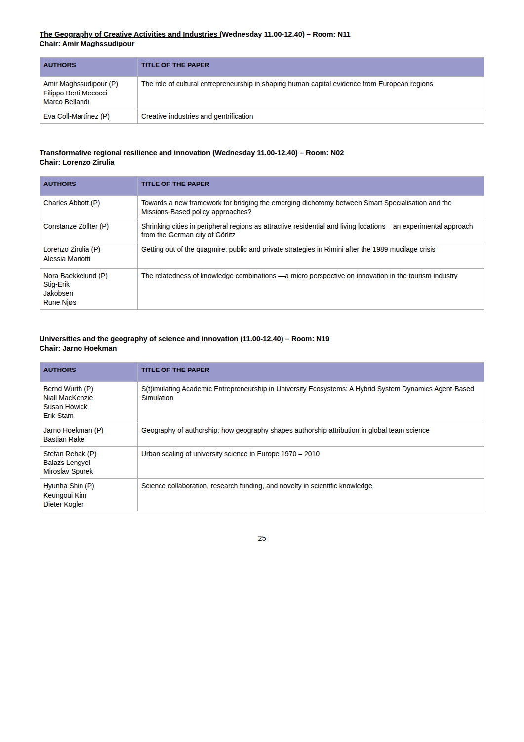The Geography of Creative Activities and Industries (Wednesday 11.00-12.40) – Room: N11
Chair: Amir Maghssudipour
| AUTHORS | TITLE OF THE PAPER |
| --- | --- |
| Amir Maghssudipour (P) Filippo Berti Mecocci Marco Bellandi | The role of cultural entrepreneurship in shaping human capital evidence from European regions |
| Eva Coll-Martínez (P) | Creative industries and gentrification |
Transformative regional resilience and innovation (Wednesday 11.00-12.40) – Room: N02
Chair: Lorenzo Zirulia
| AUTHORS | TITLE OF THE PAPER |
| --- | --- |
| Charles Abbott (P) | Towards a new framework for bridging the emerging dichotomy between Smart Specialisation and the Missions-Based policy approaches? |
| Constanze Zöllter (P) | Shrinking cities in peripheral regions as attractive residential and living locations – an experimental approach from the German city of Görlitz |
| Lorenzo Zirulia (P) Alessia Mariotti | Getting out of the quagmire: public and private strategies in Rimini after the 1989 mucilage crisis |
| Nora Baekkelund (P) Stig-Erik Jakobsen Rune Njøs | The relatedness of knowledge combinations —a micro perspective on innovation in the tourism industry |
Universities and the geography of science and innovation (11.00-12.40) – Room: N19
Chair: Jarno Hoekman
| AUTHORS | TITLE OF THE PAPER |
| --- | --- |
| Bernd Wurth (P) Niall MacKenzie Susan Howick Erik Stam | S(t)imulating Academic Entrepreneurship in University Ecosystems: A Hybrid System Dynamics Agent-Based Simulation |
| Jarno Hoekman (P) Bastian Rake | Geography of authorship: how geography shapes authorship attribution in global team science |
| Stefan Rehak (P) Balazs Lengyel Miroslav Spurek | Urban scaling of university science in Europe 1970 – 2010 |
| Hyunha Shin (P) Keungoui Kim Dieter Kogler | Science collaboration, research funding, and novelty in scientific knowledge |
25